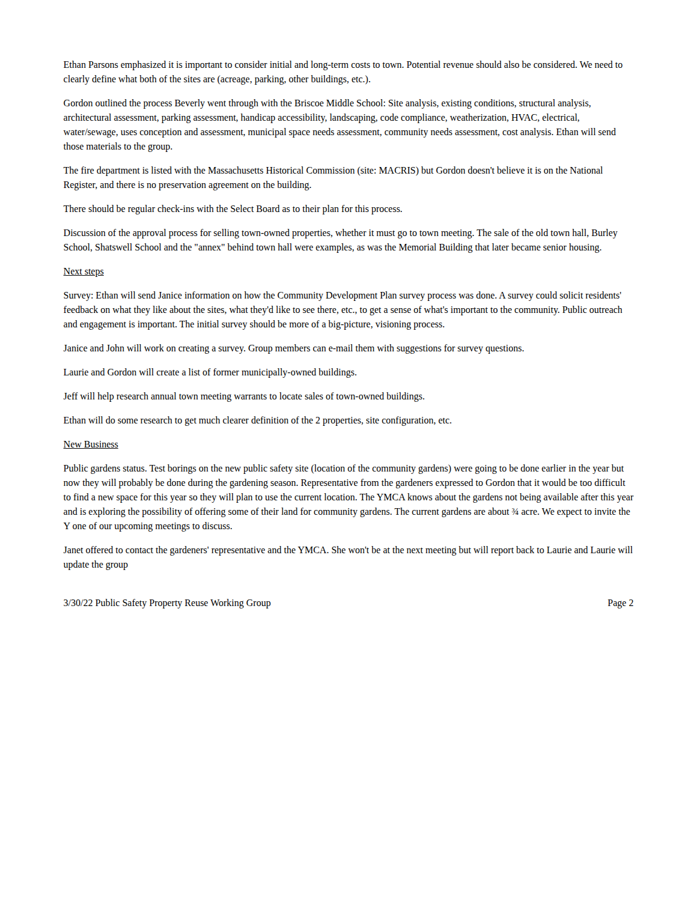Ethan Parsons emphasized it is important to consider initial and long-term costs to town. Potential revenue should also be considered. We need to clearly define what both of the sites are (acreage, parking, other buildings, etc.).
Gordon outlined the process Beverly went through with the Briscoe Middle School: Site analysis, existing conditions, structural analysis, architectural assessment, parking assessment, handicap accessibility, landscaping, code compliance, weatherization, HVAC, electrical, water/sewage, uses conception and assessment, municipal space needs assessment, community needs assessment, cost analysis. Ethan will send those materials to the group.
The fire department is listed with the Massachusetts Historical Commission (site: MACRIS) but Gordon doesn't believe it is on the National Register, and there is no preservation agreement on the building.
There should be regular check-ins with the Select Board as to their plan for this process.
Discussion of the approval process for selling town-owned properties, whether it must go to town meeting. The sale of the old town hall, Burley School, Shatswell School and the "annex" behind town hall were examples, as was the Memorial Building that later became senior housing.
Next steps
Survey: Ethan will send Janice information on how the Community Development Plan survey process was done. A survey could solicit residents' feedback on what they like about the sites, what they'd like to see there, etc., to get a sense of what's important to the community. Public outreach and engagement is important. The initial survey should be more of a big-picture, visioning process.
Janice and John will work on creating a survey. Group members can e-mail them with suggestions for survey questions.
Laurie and Gordon will create a list of former municipally-owned buildings.
Jeff will help research annual town meeting warrants to locate sales of town-owned buildings.
Ethan will do some research to get much clearer definition of the 2 properties, site configuration, etc.
New Business
Public gardens status. Test borings on the new public safety site (location of the community gardens) were going to be done earlier in the year but now they will probably be done during the gardening season. Representative from the gardeners expressed to Gordon that it would be too difficult to find a new space for this year so they will plan to use the current location. The YMCA knows about the gardens not being available after this year and is exploring the possibility of offering some of their land for community gardens. The current gardens are about ¾ acre. We expect to invite the Y one of our upcoming meetings to discuss.
Janet offered to contact the gardeners' representative and the YMCA. She won't be at the next meeting but will report back to Laurie and Laurie will update the group
3/30/22 Public Safety Property Reuse Working Group Page 2